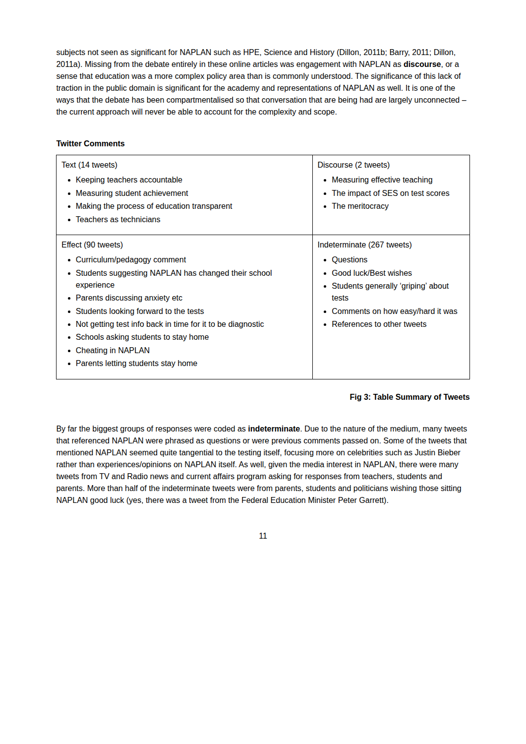subjects not seen as significant for NAPLAN such as HPE, Science and History (Dillon, 2011b; Barry, 2011; Dillon, 2011a). Missing from the debate entirely in these online articles was engagement with NAPLAN as discourse, or a sense that education was a more complex policy area than is commonly understood. The significance of this lack of traction in the public domain is significant for the academy and representations of NAPLAN as well. It is one of the ways that the debate has been compartmentalised so that conversation that are being had are largely unconnected – the current approach will never be able to account for the complexity and scope.
Twitter Comments
| Text (14 tweets) Keeping teachers accountable Measuring student achievement Making the process of education transparent Teachers as technicians | Discourse (2 tweets) Measuring effective teaching The impact of SES on test scores The meritocracy |
| Effect (90 tweets) Curriculum/pedagogy comment Students suggesting NAPLAN has changed their school experience Parents discussing anxiety etc Students looking forward to the tests Not getting test info back in time for it to be diagnostic Schools asking students to stay home Cheating in NAPLAN Parents letting students stay home | Indeterminate (267 tweets) Questions Good luck/Best wishes Students generally ‘griping’ about tests Comments on how easy/hard it was References to other tweets |
Fig 3: Table Summary of Tweets
By far the biggest groups of responses were coded as indeterminate. Due to the nature of the medium, many tweets that referenced NAPLAN were phrased as questions or were previous comments passed on. Some of the tweets that mentioned NAPLAN seemed quite tangential to the testing itself, focusing more on celebrities such as Justin Bieber rather than experiences/opinions on NAPLAN itself. As well, given the media interest in NAPLAN, there were many tweets from TV and Radio news and current affairs program asking for responses from teachers, students and parents. More than half of the indeterminate tweets were from parents, students and politicians wishing those sitting NAPLAN good luck (yes, there was a tweet from the Federal Education Minister Peter Garrett).
11